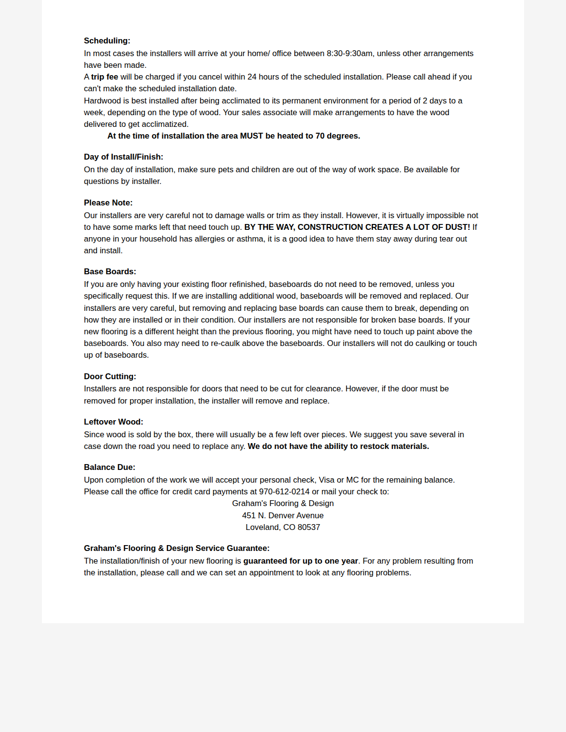Scheduling:
In most cases the installers will arrive at your home/ office between 8:30-9:30am, unless other arrangements have been made.
A trip fee will be charged if you cancel within 24 hours of the scheduled installation. Please call ahead if you can't make the scheduled installation date.
Hardwood is best installed after being acclimated to its permanent environment for a period of 2 days to a week, depending on the type of wood. Your sales associate will make arrangements to have the wood delivered to get acclimatized.
At the time of installation the area MUST be heated to 70 degrees.
Day of Install/Finish:
On the day of installation, make sure pets and children are out of the way of work space. Be available for questions by installer.
Please Note:
Our installers are very careful not to damage walls or trim as they install. However, it is virtually impossible not to have some marks left that need touch up. BY THE WAY, CONSTRUCTION CREATES A LOT OF DUST! If anyone in your household has allergies or asthma, it is a good idea to have them stay away during tear out and install.
Base Boards:
If you are only having your existing floor refinished, baseboards do not need to be removed, unless you specifically request this. If we are installing additional wood, baseboards will be removed and replaced. Our installers are very careful, but removing and replacing base boards can cause them to break, depending on how they are installed or in their condition. Our installers are not responsible for broken base boards. If your new flooring is a different height than the previous flooring, you might have need to touch up paint above the baseboards. You also may need to re-caulk above the baseboards. Our installers will not do caulking or touch up of baseboards.
Door Cutting:
Installers are not responsible for doors that need to be cut for clearance. However, if the door must be removed for proper installation, the installer will remove and replace.
Leftover Wood:
Since wood is sold by the box, there will usually be a few left over pieces. We suggest you save several in case down the road you need to replace any. We do not have the ability to restock materials.
Balance Due:
Upon completion of the work we will accept your personal check, Visa or MC for the remaining balance.
Please call the office for credit card payments at 970-612-0214 or mail your check to:
Graham's Flooring & Design
451 N. Denver Avenue
Loveland, CO 80537
Graham's Flooring & Design Service Guarantee:
The installation/finish of your new flooring is guaranteed for up to one year. For any problem resulting from the installation, please call and we can set an appointment to look at any flooring problems.